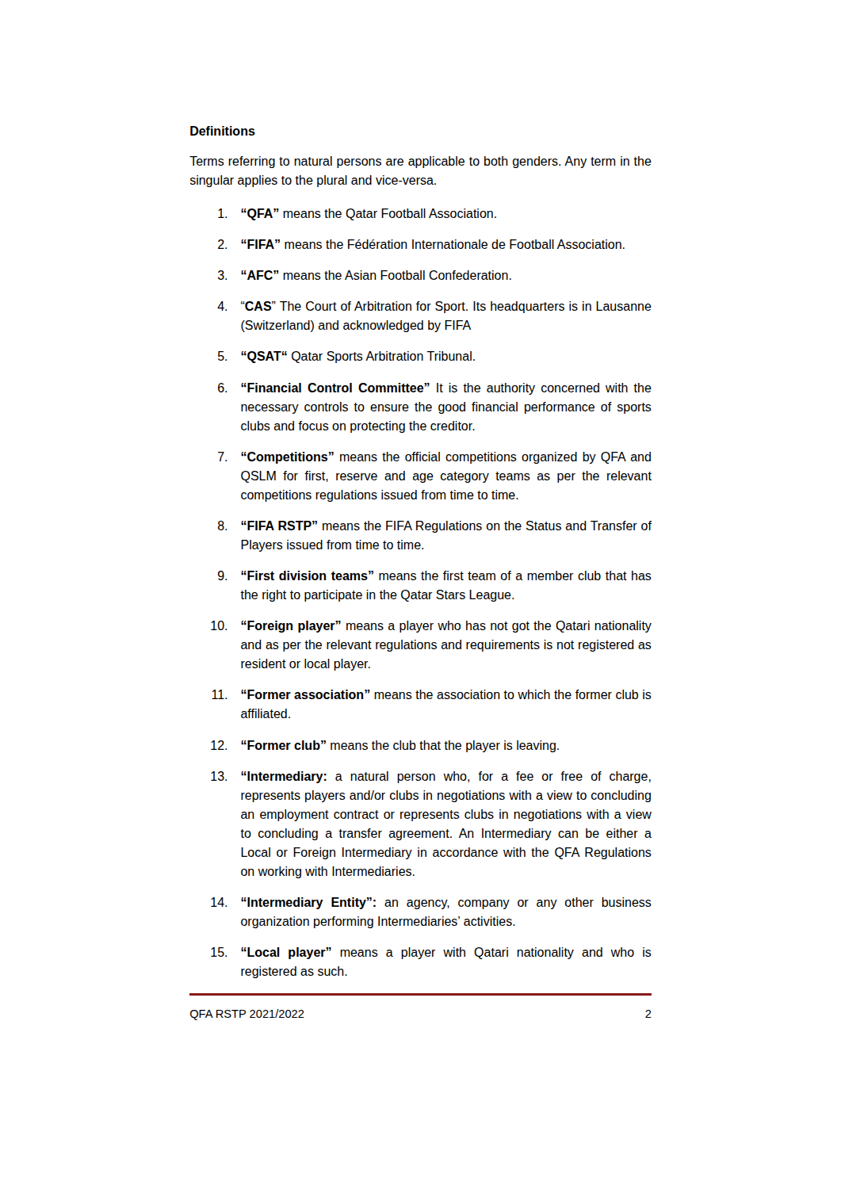Definitions
Terms referring to natural persons are applicable to both genders. Any term in the singular applies to the plural and vice-versa.
“QFA” means the Qatar Football Association.
“FIFA” means the Fédération Internationale de Football Association.
“AFC” means the Asian Football Confederation.
“CAS” The Court of Arbitration for Sport. Its headquarters is in Lausanne (Switzerland) and acknowledged by FIFA
“QSAT“ Qatar Sports Arbitration Tribunal.
“Financial Control Committee” It is the authority concerned with the necessary controls to ensure the good financial performance of sports clubs and focus on protecting the creditor.
“Competitions” means the official competitions organized by QFA and QSLM for first, reserve and age category teams as per the relevant competitions regulations issued from time to time.
“FIFA RSTP” means the FIFA Regulations on the Status and Transfer of Players issued from time to time.
“First division teams” means the first team of a member club that has the right to participate in the Qatar Stars League.
“Foreign player” means a player who has not got the Qatari nationality and as per the relevant regulations and requirements is not registered as resident or local player.
“Former association” means the association to which the former club is affiliated.
“Former club” means the club that the player is leaving.
“Intermediary: a natural person who, for a fee or free of charge, represents players and/or clubs in negotiations with a view to concluding an employment contract or represents clubs in negotiations with a view to concluding a transfer agreement. An Intermediary can be either a Local or Foreign Intermediary in accordance with the QFA Regulations on working with Intermediaries.
“Intermediary Entity”: an agency, company or any other business organization performing Intermediaries’ activities.
“Local player” means a player with Qatari nationality and who is registered as such.
QFA RSTP 2021/2022 2